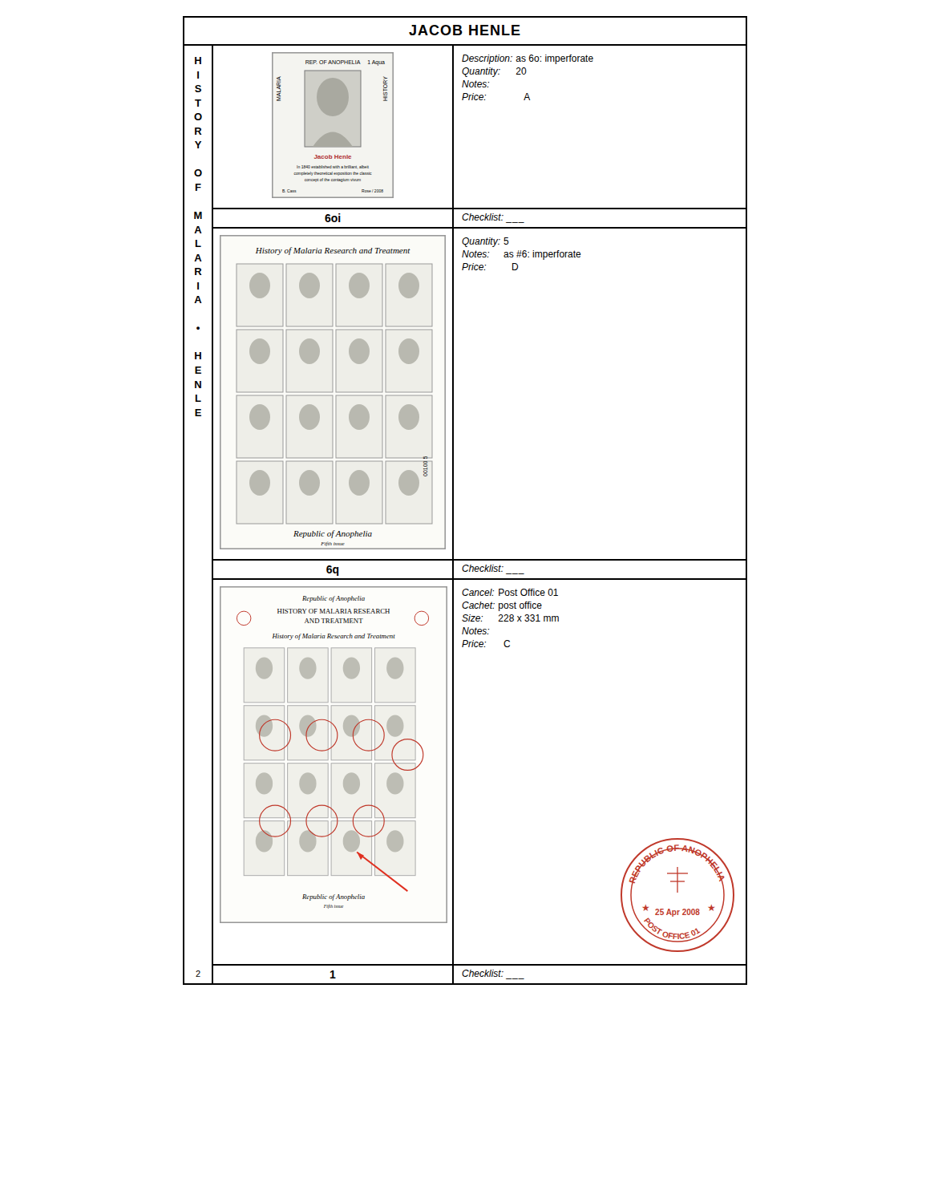JACOB HENLE
H
I
S
T
O
R
Y
O
F
M
A
L
A
R
I
A
•
H
E
N
L
E
2
| Description: | as 6o: imperforate |
| Quantity: | 20 |
| Notes: | |
| Price: | A |
6oi
Checklist: ___
| Quantity: | 5 |
| Notes: | as #6: imperforate |
| Price: | D |
6q
Checklist: ___
| Cancel: | Post Office 01 |
| Cachet: | post office |
| Size: | 228 x 331 mm |
| Notes: | |
| Price: | C |
1
Checklist: ___